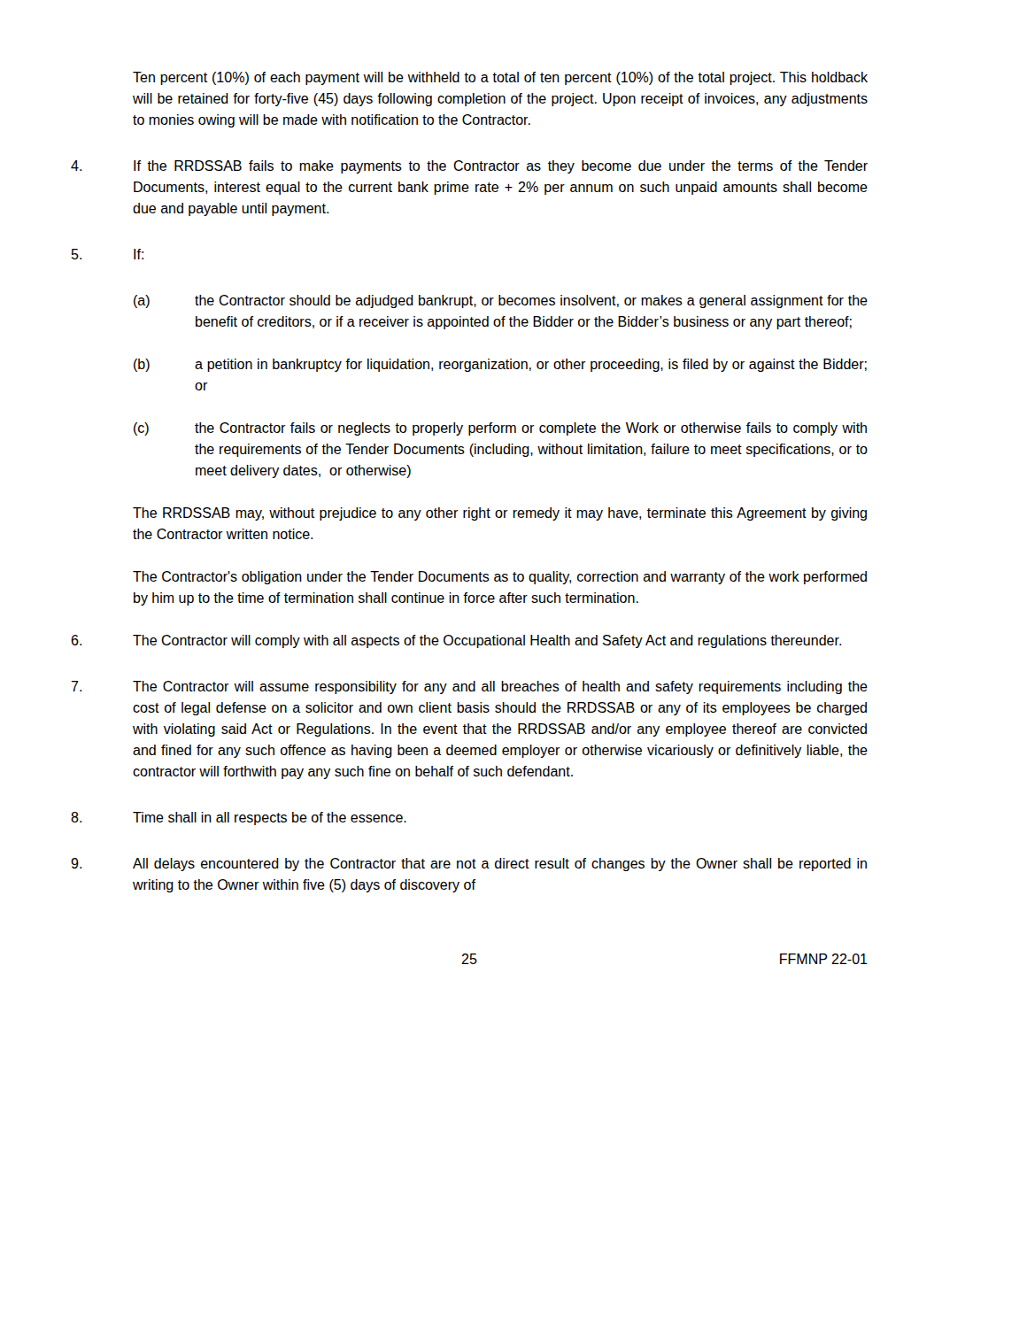Ten percent (10%) of each payment will be withheld to a total of ten percent (10%) of the total project. This holdback will be retained for forty-five (45) days following completion of the project. Upon receipt of invoices, any adjustments to monies owing will be made with notification to the Contractor.
4.
If the RRDSSAB fails to make payments to the Contractor as they become due under the terms of the Tender Documents, interest equal to the current bank prime rate + 2% per annum on such unpaid amounts shall become due and payable until payment.
5.
If:
(a)
the Contractor should be adjudged bankrupt, or becomes insolvent, or makes a general assignment for the benefit of creditors, or if a receiver is appointed of the Bidder or the Bidder’s business or any part thereof;
(b)
a petition in bankruptcy for liquidation, reorganization, or other proceeding, is filed by or against the Bidder; or
(c)
the Contractor fails or neglects to properly perform or complete the Work or otherwise fails to comply with the requirements of the Tender Documents (including, without limitation, failure to meet specifications, or to meet delivery dates, or otherwise)
The RRDSSAB may, without prejudice to any other right or remedy it may have, terminate this Agreement by giving the Contractor written notice.
The Contractor's obligation under the Tender Documents as to quality, correction and warranty of the work performed by him up to the time of termination shall continue in force after such termination.
6.
The Contractor will comply with all aspects of the Occupational Health and Safety Act and regulations thereunder.
7.
The Contractor will assume responsibility for any and all breaches of health and safety requirements including the cost of legal defense on a solicitor and own client basis should the RRDSSAB or any of its employees be charged with violating said Act or Regulations. In the event that the RRDSSAB and/or any employee thereof are convicted and fined for any such offence as having been a deemed employer or otherwise vicariously or definitively liable, the contractor will forthwith pay any such fine on behalf of such defendant.
8.
Time shall in all respects be of the essence.
9.
All delays encountered by the Contractor that are not a direct result of changes by the Owner shall be reported in writing to the Owner within five (5) days of discovery of
25 FFMNP 22-01